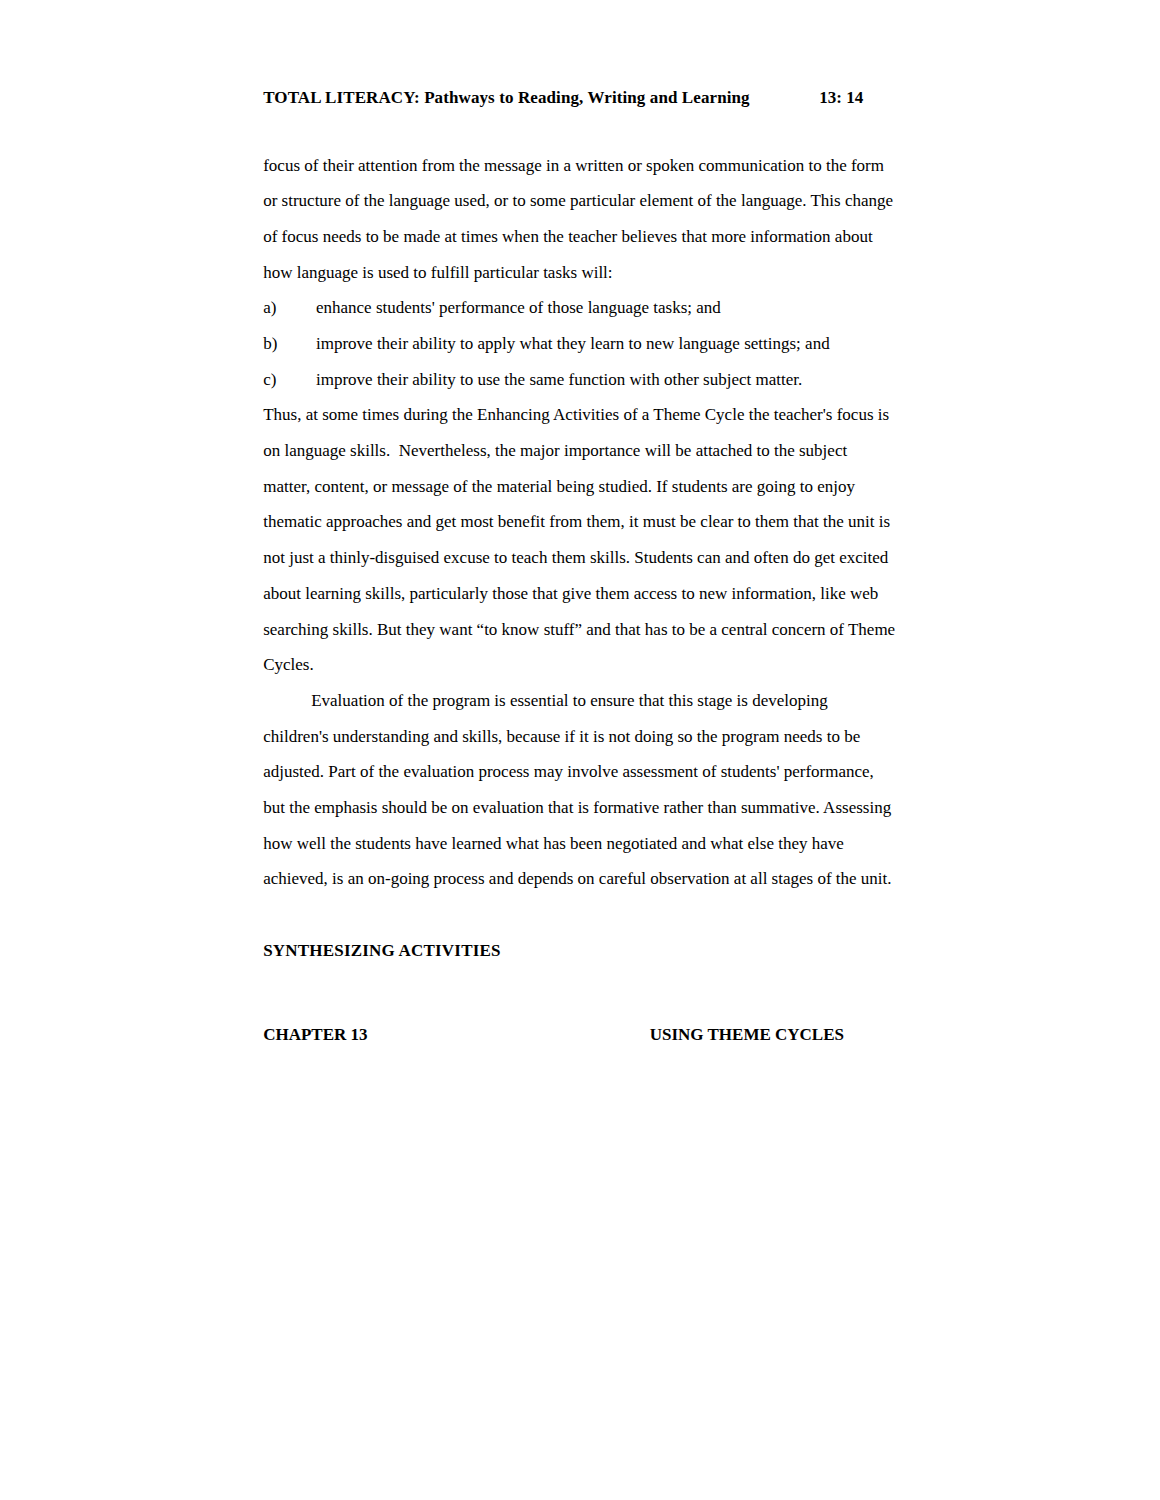TOTAL LITERACY: Pathways to Reading, Writing and Learning 13: 14
focus of their attention from the message in a written or spoken communication to the form or structure of the language used, or to some particular element of the language. This change of focus needs to be made at times when the teacher believes that more information about how language is used to fulfill particular tasks will:
a) enhance students' performance of those language tasks; and
b) improve their ability to apply what they learn to new language settings; and
c) improve their ability to use the same function with other subject matter.
Thus, at some times during the Enhancing Activities of a Theme Cycle the teacher's focus is on language skills. Nevertheless, the major importance will be attached to the subject matter, content, or message of the material being studied. If students are going to enjoy thematic approaches and get most benefit from them, it must be clear to them that the unit is not just a thinly-disguised excuse to teach them skills. Students can and often do get excited about learning skills, particularly those that give them access to new information, like web searching skills. But they want “to know stuff” and that has to be a central concern of Theme Cycles.
Evaluation of the program is essential to ensure that this stage is developing children's understanding and skills, because if it is not doing so the program needs to be adjusted. Part of the evaluation process may involve assessment of students' performance, but the emphasis should be on evaluation that is formative rather than summative. Assessing how well the students have learned what has been negotiated and what else they have achieved, is an on-going process and depends on careful observation at all stages of the unit.
SYNTHESIZING ACTIVITIES
CHAPTER 13 USING THEME CYCLES